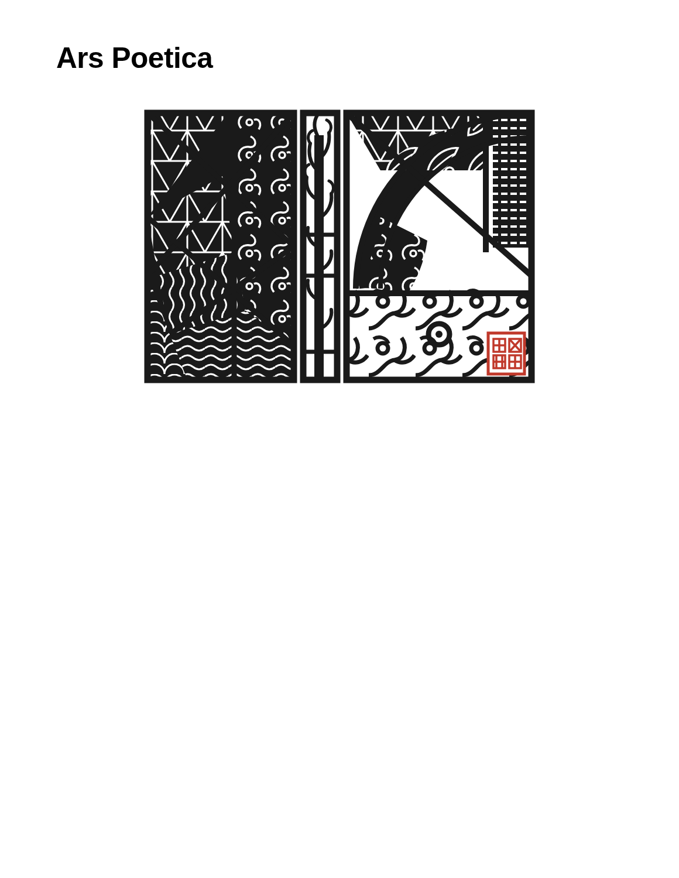Ars Poetica
Ars Poetica — black and white abstract linocut-style print A rectangular black-and-white abstract composition divided into three vertical panels. The left panel contains triangular geometric shapes filled with wavy lines, flame-like curls and scale patterns. The narrow central panel shows a bare tree trunk with branches. The right panel contains a large quarter-circle arc, swirling leaf and vine forms, triangular facets and a field of short dashes. A small red seal with stylized characters sits in the lower right corner.